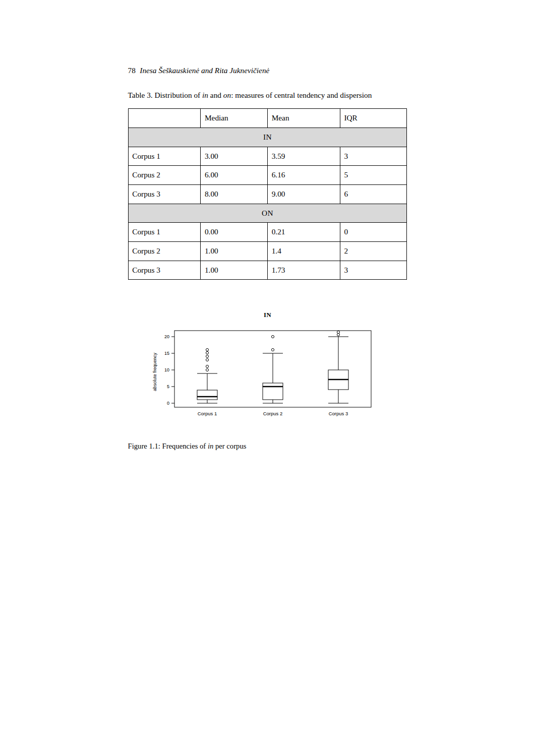78 Inesa Šeškauskienė and Rita Juknevičienė
Table 3. Distribution of in and on: measures of central tendency and dispersion
| | Median | Mean | IQR |
| IN |
| Corpus 1 | 3.00 | 3.59 | 3 |
| Corpus 2 | 6.00 | 6.16 | 5 |
| Corpus 3 | 8.00 | 9.00 | 6 |
| ON |
| Corpus 1 | 0.00 | 0.21 | 0 |
| Corpus 2 | 1.00 | 1.4 | 2 |
| Corpus 3 | 1.00 | 1.73 | 3 |
IN
absolute frequency 20 15 10 5 0 Corpus 1 Corpus 2 Corpus 3
Figure 1.1: Frequencies of in per corpus